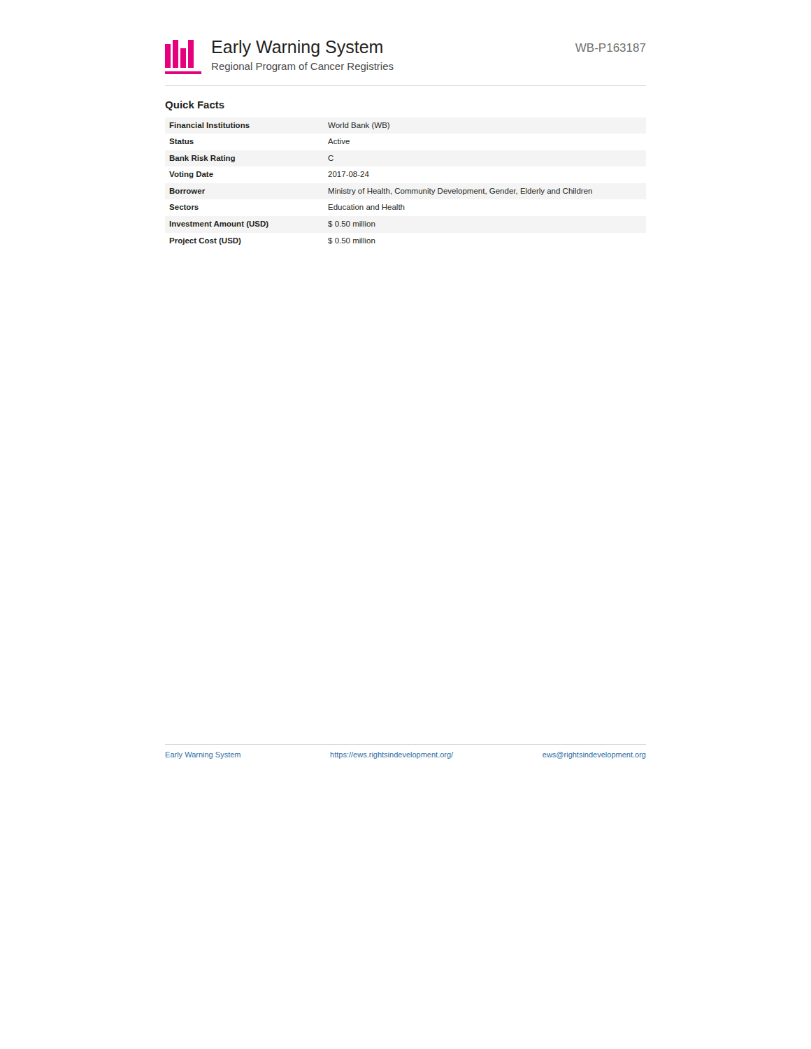Early Warning System
Regional Program of Cancer Registries
WB-P163187
Quick Facts
| Financial Institutions | World Bank (WB) |
| Status | Active |
| Bank Risk Rating | C |
| Voting Date | 2017-08-24 |
| Borrower | Ministry of Health, Community Development, Gender, Elderly and Children |
| Sectors | Education and Health |
| Investment Amount (USD) | $ 0.50 million |
| Project Cost (USD) | $ 0.50 million |
Early Warning System
https://ews.rightsindevelopment.org/
ews@rightsindevelopment.org